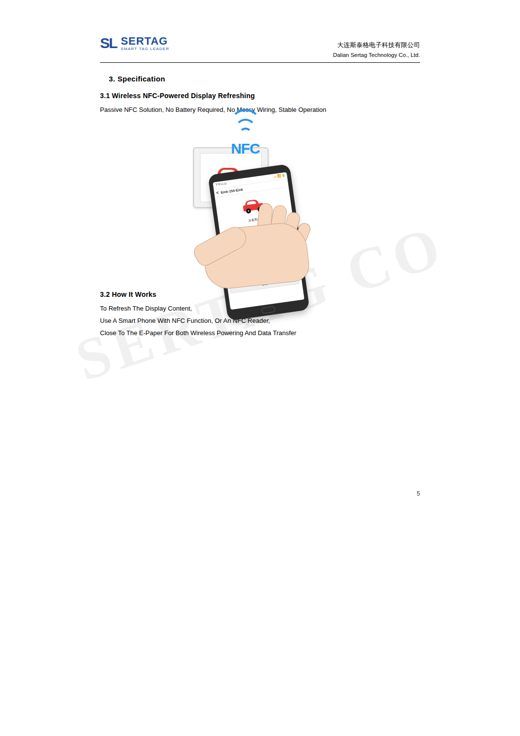SERTAG CO
SL
SERTAG
SMART TAG LEADER
大连斯泰格电子科技有限公司
Dalian Sertag Technology Co., Ltd.
3. Specification
3.1 Wireless NFC-Powered Display Refreshing
Passive NFC Solution, No Battery Required, No Messy Wiring, Stable Operation
NFC
下午4:24 ⚡ 📶 🔋
< Eink-154-Eink
原素黑白红
点采像白红
−
+
−
+
亮度
文字
发送
智能
3.2 How It Works
To Refresh The Display Content,
Use A Smart Phone With NFC Function, Or An NFC Reader,
Close To The E-Paper For Both Wireless Powering And Data Transfer
5